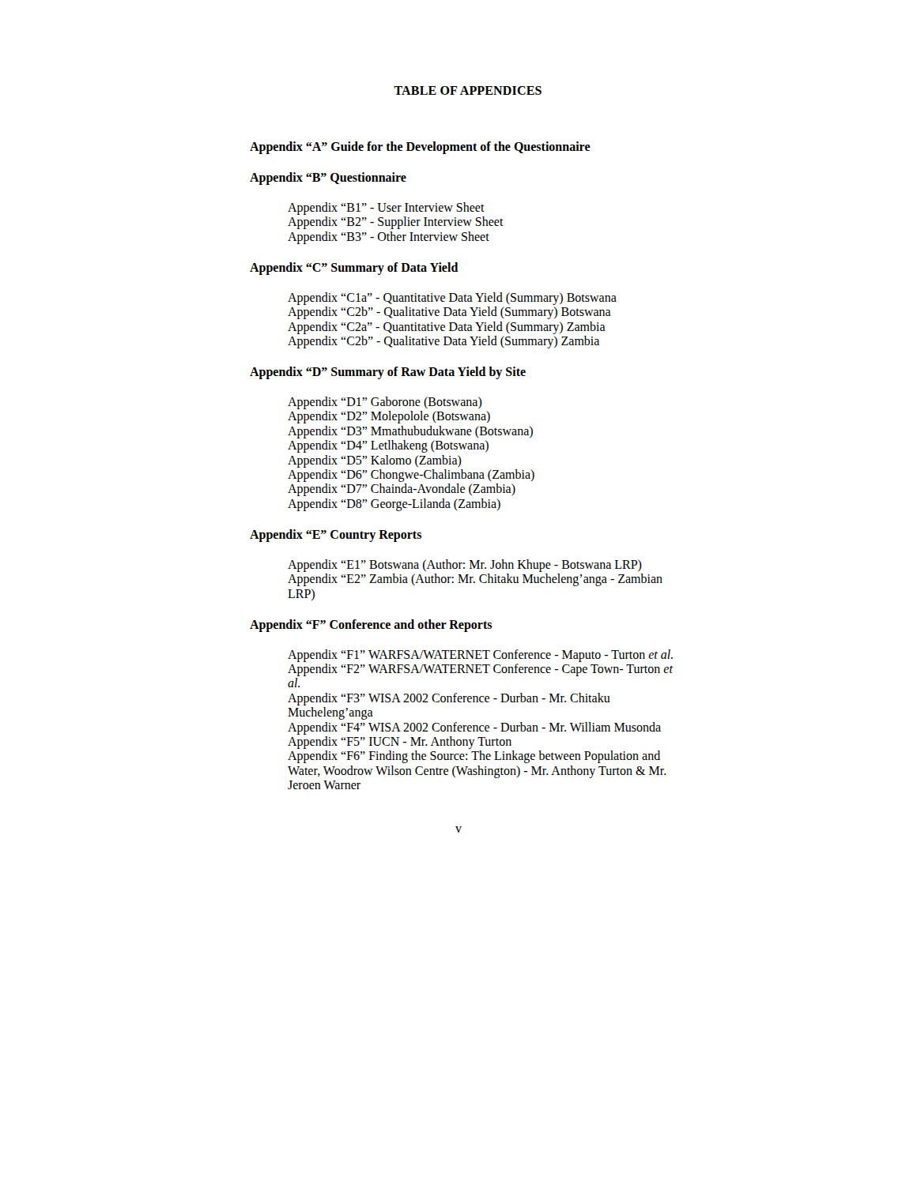TABLE OF APPENDICES
Appendix “A” Guide for the Development of the Questionnaire
Appendix “B” Questionnaire
Appendix “B1” - User Interview Sheet
Appendix “B2” - Supplier Interview Sheet
Appendix “B3” - Other Interview Sheet
Appendix “C” Summary of Data Yield
Appendix “C1a” - Quantitative Data Yield (Summary) Botswana
Appendix “C2b” - Qualitative Data Yield (Summary) Botswana
Appendix “C2a” - Quantitative Data Yield (Summary) Zambia
Appendix “C2b” - Qualitative Data Yield (Summary) Zambia
Appendix “D” Summary of Raw Data Yield by Site
Appendix “D1” Gaborone (Botswana)
Appendix “D2” Molepolole (Botswana)
Appendix “D3” Mmathubudukwane (Botswana)
Appendix “D4” Letlhakeng (Botswana)
Appendix “D5” Kalomo (Zambia)
Appendix “D6” Chongwe-Chalimbana (Zambia)
Appendix “D7” Chainda-Avondale (Zambia)
Appendix “D8” George-Lilanda (Zambia)
Appendix “E” Country Reports
Appendix “E1” Botswana (Author: Mr. John Khupe - Botswana LRP)
Appendix “E2” Zambia (Author: Mr. Chitaku Mucheleng’anga - Zambian LRP)
Appendix “F” Conference and other Reports
Appendix “F1” WARFSA/WATERNET Conference - Maputo - Turton et al.
Appendix “F2” WARFSA/WATERNET Conference - Cape Town- Turton et al.
Appendix “F3” WISA 2002 Conference - Durban - Mr. Chitaku Mucheleng’anga
Appendix “F4” WISA 2002 Conference - Durban - Mr. William Musonda
Appendix “F5” IUCN - Mr. Anthony Turton
Appendix “F6” Finding the Source: The Linkage between Population and Water, Woodrow Wilson Centre (Washington) - Mr. Anthony Turton & Mr. Jeroen Warner
v